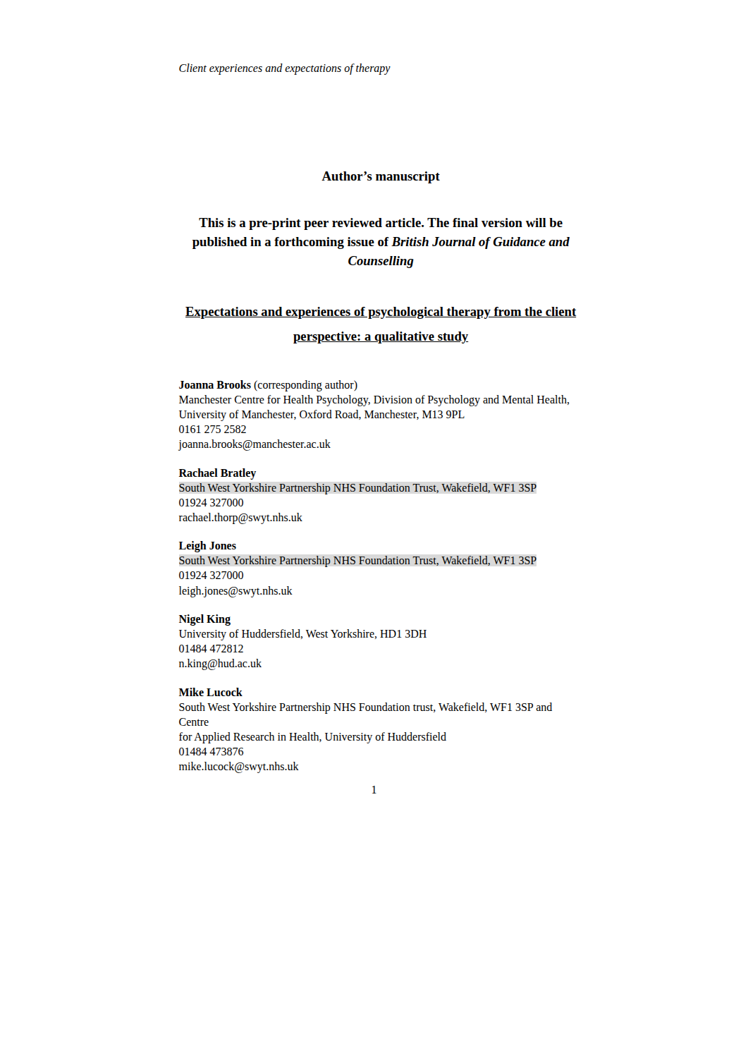Client experiences and expectations of therapy
Author’s manuscript
This is a pre-print peer reviewed article. The final version will be published in a forthcoming issue of British Journal of Guidance and Counselling
Expectations and experiences of psychological therapy from the client perspective: a qualitative study
Joanna Brooks (corresponding author)
Manchester Centre for Health Psychology, Division of Psychology and Mental Health,
University of Manchester, Oxford Road, Manchester, M13 9PL
0161 275 2582
joanna.brooks@manchester.ac.uk
Rachael Bratley
South West Yorkshire Partnership NHS Foundation Trust, Wakefield, WF1 3SP
01924 327000
rachael.thorp@swyt.nhs.uk
Leigh Jones
South West Yorkshire Partnership NHS Foundation Trust, Wakefield, WF1 3SP
01924 327000
leigh.jones@swyt.nhs.uk
Nigel King
University of Huddersfield, West Yorkshire, HD1 3DH
01484 472812
n.king@hud.ac.uk
Mike Lucock
South West Yorkshire Partnership NHS Foundation trust, Wakefield, WF1 3SP and Centre
for Applied Research in Health, University of Huddersfield
01484 473876
mike.lucock@swyt.nhs.uk
1